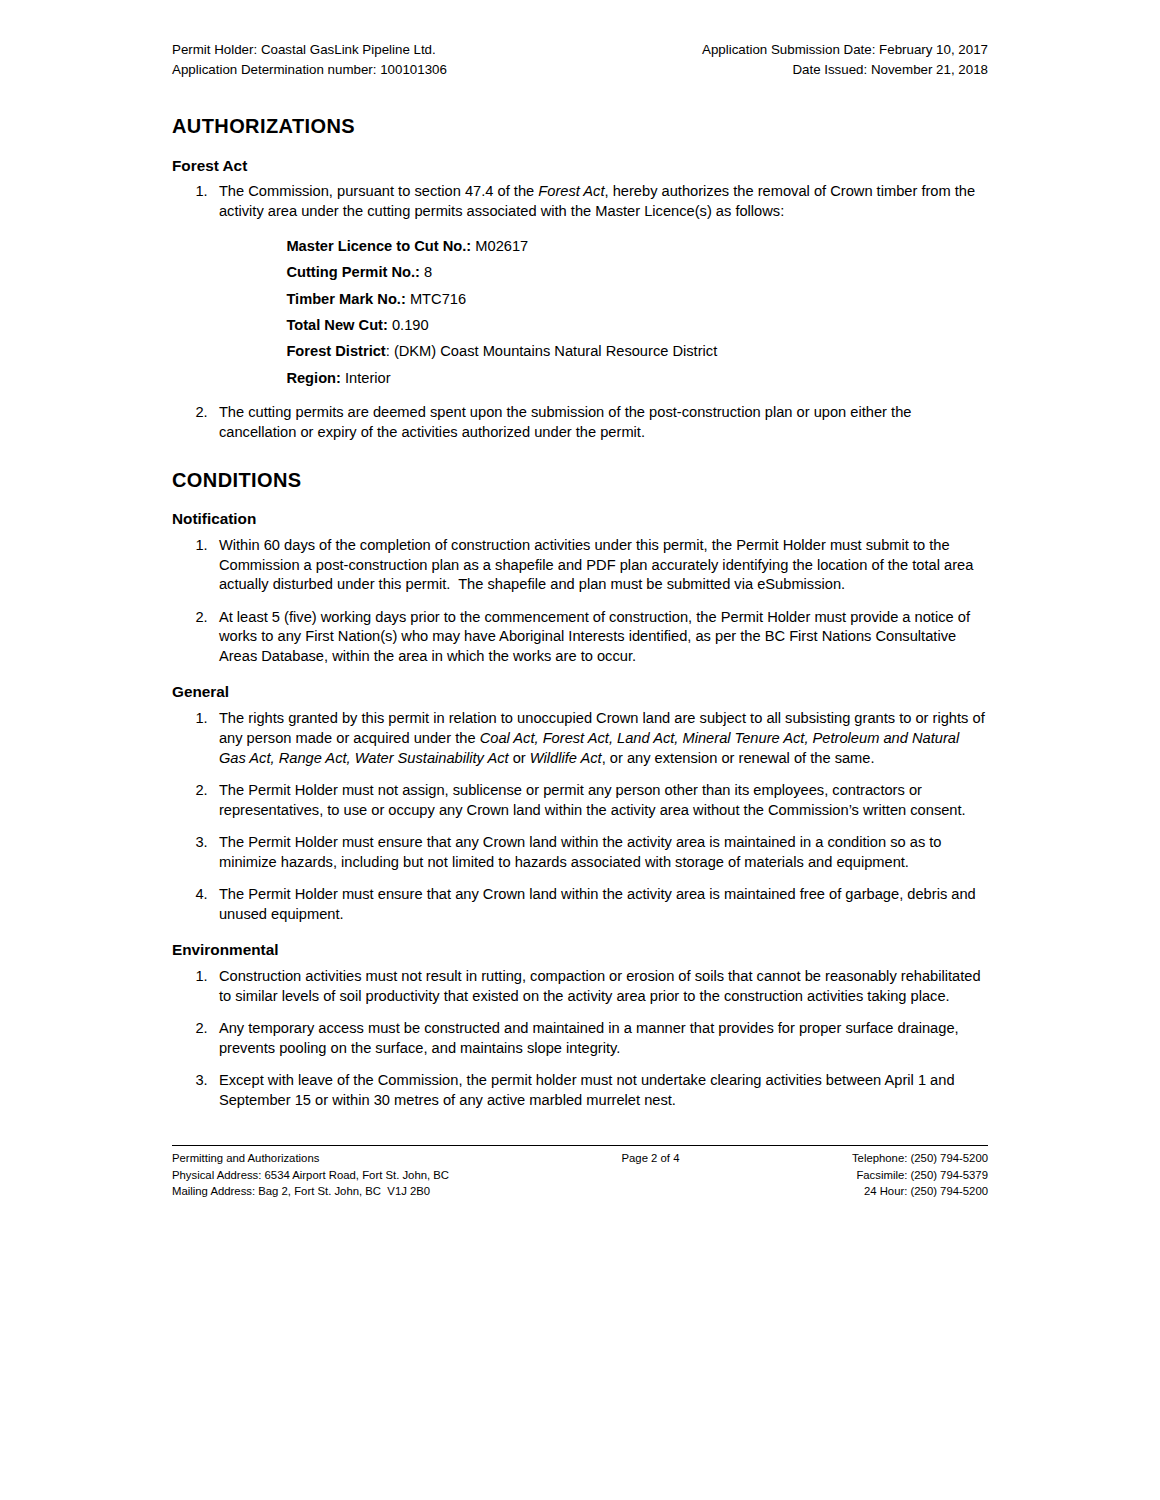Permit Holder: Coastal GasLink Pipeline Ltd.
Application Determination number: 100101306
Application Submission Date: February 10, 2017
Date Issued: November 21, 2018
AUTHORIZATIONS
Forest Act
The Commission, pursuant to section 47.4 of the Forest Act, hereby authorizes the removal of Crown timber from the activity area under the cutting permits associated with the Master Licence(s) as follows:
Master Licence to Cut No.: M02617
Cutting Permit No.: 8
Timber Mark No.: MTC716
Total New Cut: 0.190
Forest District: (DKM) Coast Mountains Natural Resource District
Region: Interior
The cutting permits are deemed spent upon the submission of the post-construction plan or upon either the cancellation or expiry of the activities authorized under the permit.
CONDITIONS
Notification
Within 60 days of the completion of construction activities under this permit, the Permit Holder must submit to the Commission a post-construction plan as a shapefile and PDF plan accurately identifying the location of the total area actually disturbed under this permit. The shapefile and plan must be submitted via eSubmission.
At least 5 (five) working days prior to the commencement of construction, the Permit Holder must provide a notice of works to any First Nation(s) who may have Aboriginal Interests identified, as per the BC First Nations Consultative Areas Database, within the area in which the works are to occur.
General
The rights granted by this permit in relation to unoccupied Crown land are subject to all subsisting grants to or rights of any person made or acquired under the Coal Act, Forest Act, Land Act, Mineral Tenure Act, Petroleum and Natural Gas Act, Range Act, Water Sustainability Act or Wildlife Act, or any extension or renewal of the same.
The Permit Holder must not assign, sublicense or permit any person other than its employees, contractors or representatives, to use or occupy any Crown land within the activity area without the Commission’s written consent.
The Permit Holder must ensure that any Crown land within the activity area is maintained in a condition so as to minimize hazards, including but not limited to hazards associated with storage of materials and equipment.
The Permit Holder must ensure that any Crown land within the activity area is maintained free of garbage, debris and unused equipment.
Environmental
Construction activities must not result in rutting, compaction or erosion of soils that cannot be reasonably rehabilitated to similar levels of soil productivity that existed on the activity area prior to the construction activities taking place.
Any temporary access must be constructed and maintained in a manner that provides for proper surface drainage, prevents pooling on the surface, and maintains slope integrity.
Except with leave of the Commission, the permit holder must not undertake clearing activities between April 1 and September 15 or within 30 metres of any active marbled murrelet nest.
Permitting and Authorizations
Physical Address: 6534 Airport Road, Fort St. John, BC
Mailing Address: Bag 2, Fort St. John, BC V1J 2B0
Page 2 of 4
Telephone: (250) 794-5200
Facsimile: (250) 794-5379
24 Hour: (250) 794-5200